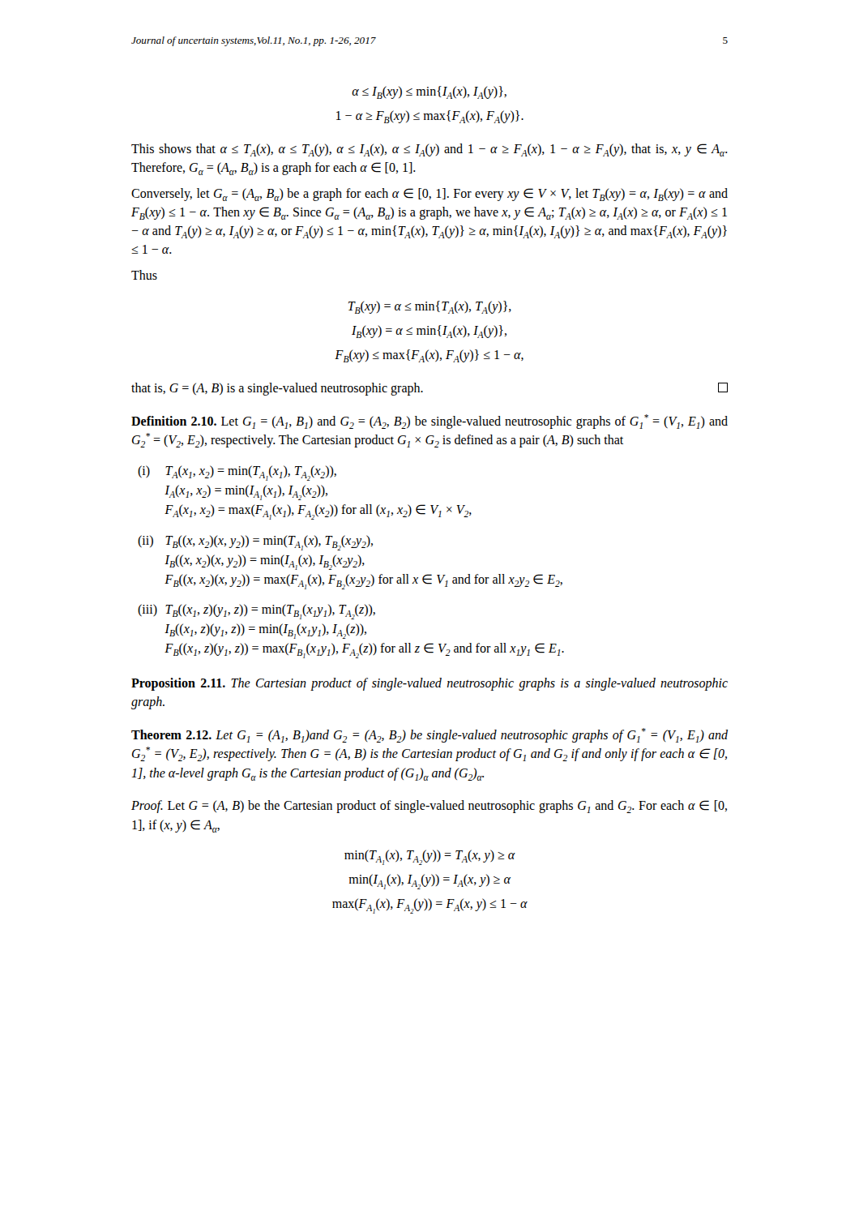Journal of uncertain systems,Vol.11, No.1, pp. 1-26, 2017 5
α ≤ IB(xy) ≤ min{IA(x), IA(y)},
1 − α ≥ FB(xy) ≤ max{FA(x), FA(y)}.
This shows that α ≤ TA(x), α ≤ TA(y), α ≤ IA(x), α ≤ IA(y) and 1 − α ≥ FA(x), 1 − α ≥ FA(y), that is, x, y ∈ Aα. Therefore, Gα = (Aα, Bα) is a graph for each α ∈ [0, 1].
Conversely, let Gα = (Aα, Bα) be a graph for each α ∈ [0, 1]. For every xy ∈ V × V, let TB(xy) = α, IB(xy) = α and FB(xy) ≤ 1 − α. Then xy ∈ Bα. Since Gα = (Aα, Bα) is a graph, we have x, y ∈ Aα; TA(x) ≥ α, IA(x) ≥ α, or FA(x) ≤ 1 − α and TA(y) ≥ α, IA(y) ≥ α, or FA(y) ≤ 1 − α, min{TA(x), TA(y)} ≥ α, min{IA(x), IA(y)} ≥ α, and max{FA(x), FA(y)} ≤ 1 − α.
Thus
TB(xy) = α ≤ min{TA(x), TA(y)},
IB(xy) = α ≤ min{IA(x), IA(y)},
FB(xy) ≤ max{FA(x), FA(y)} ≤ 1 − α,
that is, G = (A, B) is a single-valued neutrosophic graph.
Definition 2.10. Let G1 = (A1, B1) and G2 = (A2, B2) be single-valued neutrosophic graphs of G1* = (V1, E1) and G2* = (V2, E2), respectively. The Cartesian product G1 × G2 is defined as a pair (A, B) such that
(i) TA(x1, x2) = min(TA1(x1), TA2(x2)), IA(x1, x2) = min(IA1(x1), IA2(x2)), FA(x1, x2) = max(FA1(x1), FA2(x2)) for all (x1, x2) ∈ V1 × V2,
(ii) TB((x, x2)(x, y2)) = min(TA1(x), TB2(x2y2), IB((x, x2)(x, y2)) = min(IA1(x), IB2(x2y2), FB((x, x2)(x, y2)) = max(FA1(x), FB2(x2y2) for all x ∈ V1 and for all x2y2 ∈ E2,
(iii) TB((x1, z)(y1, z)) = min(TB1(x1y1), TA2(z)), IB((x1, z)(y1, z)) = min(IB1(x1y1), IA2(z)), FB((x1, z)(y1, z)) = max(FB1(x1y1), FA2(z)) for all z ∈ V2 and for all x1y1 ∈ E1.
Proposition 2.11. The Cartesian product of single-valued neutrosophic graphs is a single-valued neutrosophic graph.
Theorem 2.12. Let G1 = (A1, B1)and G2 = (A2, B2) be single-valued neutrosophic graphs of G1* = (V1, E1) and G2* = (V2, E2), respectively. Then G = (A, B) is the Cartesian product of G1 and G2 if and only if for each α ∈ [0, 1], the α-level graph Gα is the Cartesian product of (G1)α and (G2)α.
Proof. Let G = (A, B) be the Cartesian product of single-valued neutrosophic graphs G1 and G2. For each α ∈ [0, 1], if (x, y) ∈ Aα,
min(TA1(x), TA2(y)) = TA(x, y) ≥ α
min(IA1(x), IA2(y)) = IA(x, y) ≥ α
max(FA1(x), FA2(y)) = FA(x, y) ≤ 1 − α